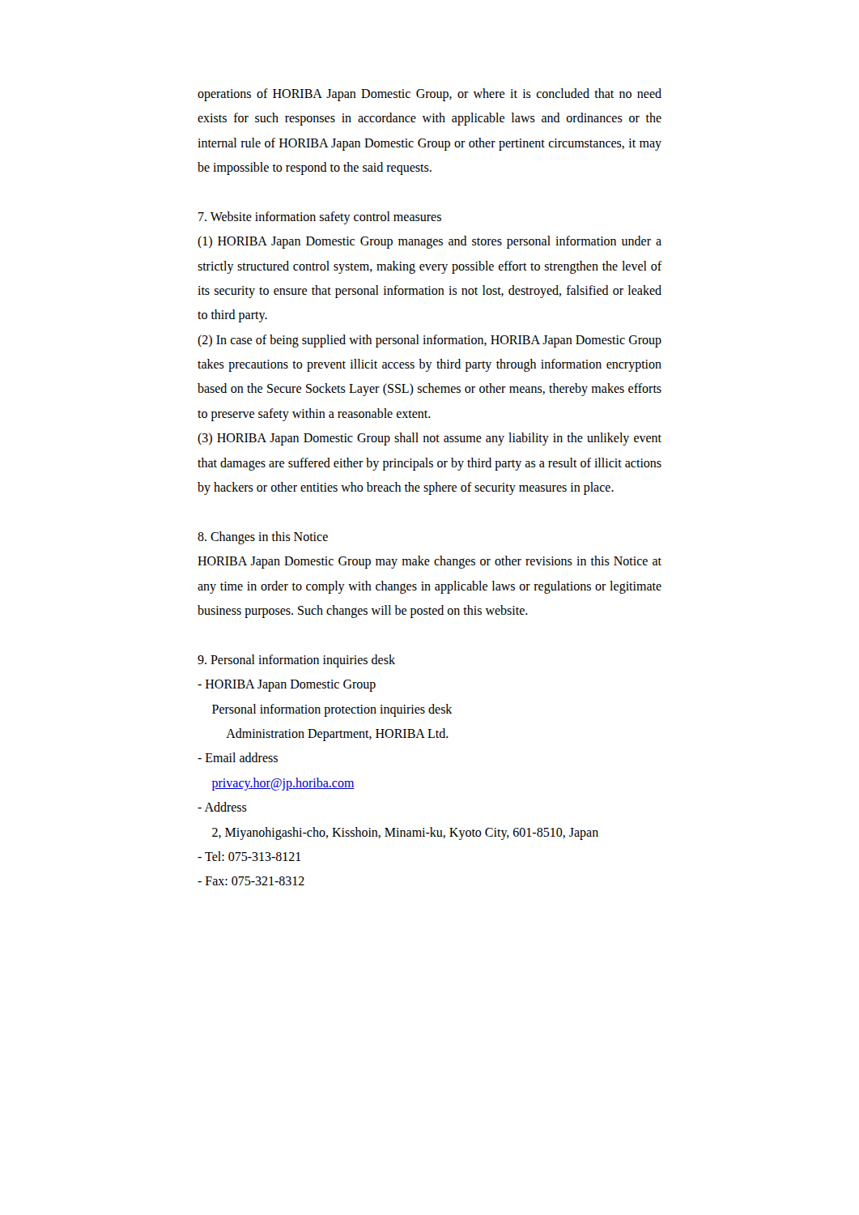operations of HORIBA Japan Domestic Group, or where it is concluded that no need exists for such responses in accordance with applicable laws and ordinances or the internal rule of HORIBA Japan Domestic Group or other pertinent circumstances, it may be impossible to respond to the said requests.
7. Website information safety control measures
(1) HORIBA Japan Domestic Group manages and stores personal information under a strictly structured control system, making every possible effort to strengthen the level of its security to ensure that personal information is not lost, destroyed, falsified or leaked to third party.
(2) In case of being supplied with personal information, HORIBA Japan Domestic Group takes precautions to prevent illicit access by third party through information encryption based on the Secure Sockets Layer (SSL) schemes or other means, thereby makes efforts to preserve safety within a reasonable extent.
(3) HORIBA Japan Domestic Group shall not assume any liability in the unlikely event that damages are suffered either by principals or by third party as a result of illicit actions by hackers or other entities who breach the sphere of security measures in place.
8. Changes in this Notice
HORIBA Japan Domestic Group may make changes or other revisions in this Notice at any time in order to comply with changes in applicable laws or regulations or legitimate business purposes. Such changes will be posted on this website.
9. Personal information inquiries desk
- HORIBA Japan Domestic Group
Personal information protection inquiries desk
Administration Department, HORIBA Ltd.
- Email address
privacy.hor@jp.horiba.com
- Address
2, Miyanohigashi-cho, Kisshoin, Minami-ku, Kyoto City, 601-8510, Japan
- Tel: 075-313-8121
- Fax: 075-321-8312